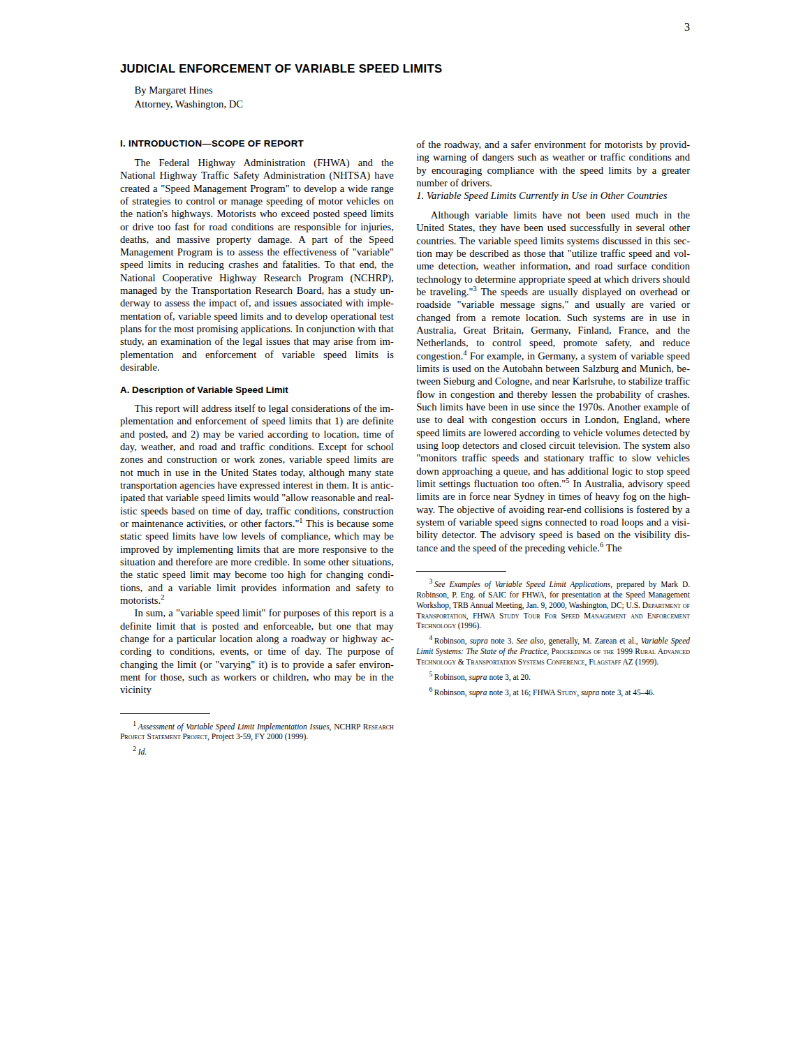3
JUDICIAL ENFORCEMENT OF VARIABLE SPEED LIMITS
By Margaret Hines Attorney, Washington, DC
I. INTRODUCTION—SCOPE OF REPORT
The Federal Highway Administration (FHWA) and the National Highway Traffic Safety Administration (NHTSA) have created a "Speed Management Program" to develop a wide range of strategies to control or manage speeding of motor vehicles on the nation's highways. Motorists who exceed posted speed limits or drive too fast for road conditions are responsible for injuries, deaths, and massive property damage. A part of the Speed Management Program is to assess the effectiveness of "variable" speed limits in reducing crashes and fatalities. To that end, the National Cooperative Highway Research Program (NCHRP), managed by the Transportation Research Board, has a study underway to assess the impact of, and issues associated with implementation of, variable speed limits and to develop operational test plans for the most promising applications. In conjunction with that study, an examination of the legal issues that may arise from implementation and enforcement of variable speed limits is desirable.
A. Description of Variable Speed Limit
This report will address itself to legal considerations of the implementation and enforcement of speed limits that 1) are definite and posted, and 2) may be varied according to location, time of day, weather, and road and traffic conditions. Except for school zones and construction or work zones, variable speed limits are not much in use in the United States today, although many state transportation agencies have expressed interest in them. It is anticipated that variable speed limits would "allow reasonable and realistic speeds based on time of day, traffic conditions, construction or maintenance activities, or other factors."1 This is because some static speed limits have low levels of compliance, which may be improved by implementing limits that are more responsive to the situation and therefore are more credible. In some other situations, the static speed limit may become too high for changing conditions, and a variable limit provides information and safety to motorists.2
In sum, a "variable speed limit" for purposes of this report is a definite limit that is posted and enforceable, but one that may change for a particular location along a roadway or highway according to conditions, events, or time of day. The purpose of changing the limit (or "varying" it) is to provide a safer environment for those, such as workers or children, who may be in the vicinity
1 Assessment of Variable Speed Limit Implementation Issues, NCHRP Research Project Statement Project, Project 3-59, FY 2000 (1999).
2 Id.
of the roadway, and a safer environment for motorists by providing warning of dangers such as weather or traffic conditions and by encouraging compliance with the speed limits by a greater number of drivers.
1. Variable Speed Limits Currently in Use in Other Countries
Although variable limits have not been used much in the United States, they have been used successfully in several other countries. The variable speed limits systems discussed in this section may be described as those that "utilize traffic speed and volume detection, weather information, and road surface condition technology to determine appropriate speed at which drivers should be traveling."3 The speeds are usually displayed on overhead or roadside "variable message signs," and usually are varied or changed from a remote location. Such systems are in use in Australia, Great Britain, Germany, Finland, France, and the Netherlands, to control speed, promote safety, and reduce congestion.4 For example, in Germany, a system of variable speed limits is used on the Autobahn between Salzburg and Munich, between Sieburg and Cologne, and near Karlsruhe, to stabilize traffic flow in congestion and thereby lessen the probability of crashes. Such limits have been in use since the 1970s. Another example of use to deal with congestion occurs in London, England, where speed limits are lowered according to vehicle volumes detected by using loop detectors and closed circuit television. The system also "monitors traffic speeds and stationary traffic to slow vehicles down approaching a queue, and has additional logic to stop speed limit settings fluctuation too often."5 In Australia, advisory speed limits are in force near Sydney in times of heavy fog on the highway. The objective of avoiding rear-end collisions is fostered by a system of variable speed signs connected to road loops and a visibility detector. The advisory speed is based on the visibility distance and the speed of the preceding vehicle.6 The
3 See Examples of Variable Speed Limit Applications, prepared by Mark D. Robinson, P. Eng. of SAIC for FHWA, for presentation at the Speed Management Workshop, TRB Annual Meeting, Jan. 9, 2000, Washington, DC; U.S. Department of Transportation, FHWA Study Tour For Speed Management and Enforcement Technology (1996).
4 Robinson, supra note 3. See also, generally, M. Zarean et al., Variable Speed Limit Systems: The State of the Practice, Proceedings of the 1999 Rural Advanced Technology & Transportation Systems Conference, Flagstaff AZ (1999).
5 Robinson, supra note 3, at 20.
6 Robinson, supra note 3, at 16; FHWA Study, supra note 3, at 45–46.